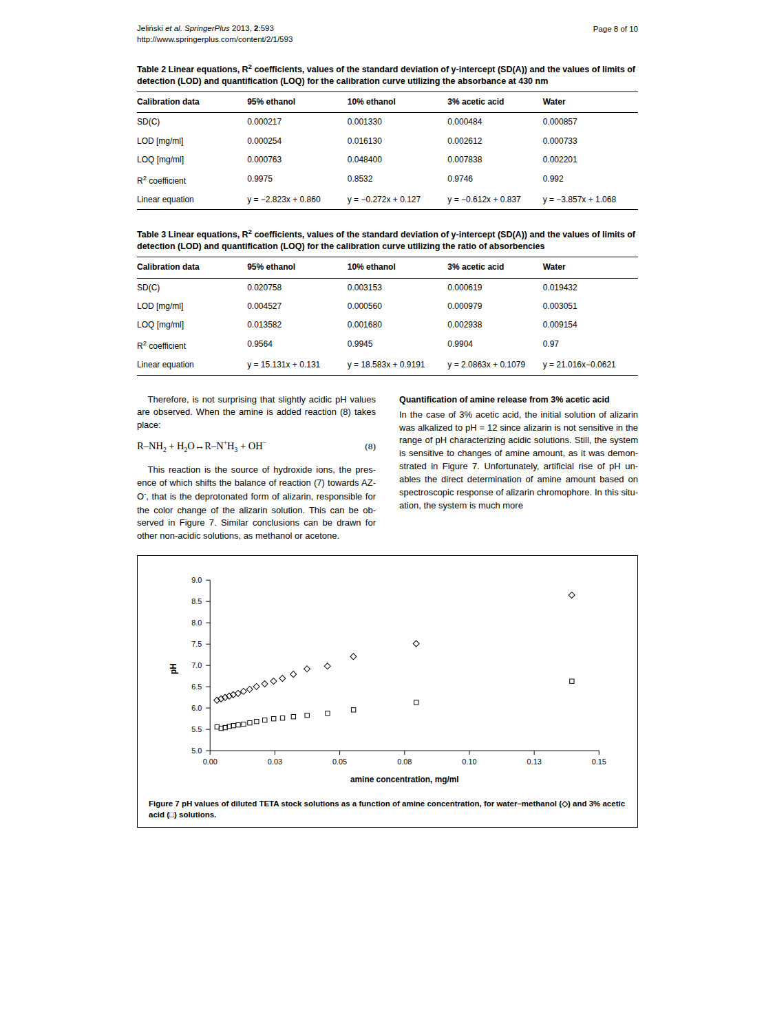Jeliński et al. SpringerPlus 2013, 2:593
http://www.springerplus.com/content/2/1/593
Page 8 of 10
Table 2 Linear equations, R2 coefficients, values of the standard deviation of y-intercept (SD(A)) and the values of limits of detection (LOD) and quantification (LOQ) for the calibration curve utilizing the absorbance at 430 nm
| Calibration data | 95% ethanol | 10% ethanol | 3% acetic acid | Water |
| --- | --- | --- | --- | --- |
| SD(C) | 0.000217 | 0.001330 | 0.000484 | 0.000857 |
| LOD [mg/ml] | 0.000254 | 0.016130 | 0.002612 | 0.000733 |
| LOQ [mg/ml] | 0.000763 | 0.048400 | 0.007838 | 0.002201 |
| R 2 coefficient | 0.9975 | 0.8532 | 0.9746 | 0.992 |
| Linear equation | y = −2.823x + 0.860 | y = −0.272x + 0.127 | y = −0.612x + 0.837 | y = −3.857x + 1.068 |
Table 3 Linear equations, R2 coefficients, values of the standard deviation of y-intercept (SD(A)) and the values of limits of detection (LOD) and quantification (LOQ) for the calibration curve utilizing the ratio of absorbencies
| Calibration data | 95% ethanol | 10% ethanol | 3% acetic acid | Water |
| --- | --- | --- | --- | --- |
| SD(C) | 0.020758 | 0.003153 | 0.000619 | 0.019432 |
| LOD [mg/ml] | 0.004527 | 0.000560 | 0.000979 | 0.003051 |
| LOQ [mg/ml] | 0.013582 | 0.001680 | 0.002938 | 0.009154 |
| R 2 coefficient | 0.9564 | 0.9945 | 0.9904 | 0.97 |
| Linear equation | y = 15.131x + 0.131 | y = 18.583x + 0.9191 | y = 2.0863x + 0.1079 | y = 21.016x−0.0621 |
Therefore, is not surprising that slightly acidic pH values are observed. When the amine is added reaction (8) takes place:
R–NH2 + H2 O↔R–N+H3 + OH− (8)
This reaction is the source of hydroxide ions, the presence of which shifts the balance of reaction (7) towards AZ-O-, that is the deprotonated form of alizarin, responsible for the color change of the alizarin solution. This can be observed in Figure 7. Similar conclusions can be drawn for other non-acidic solutions, as methanol or acetone.
Quantification of amine release from 3% acetic acid
In the case of 3% acetic acid, the initial solution of alizarin was alkalized to pH = 12 since alizarin is not sensitive in the range of pH characterizing acidic solutions. Still, the system is sensitive to changes of amine amount, as it was demonstrated in Figure 7. Unfortunately, artificial rise of pH unables the direct determination of amine amount based on spectroscopic response of alizarin chromophore. In this situation, the system is much more
5.0 5.5 6.0 6.5 7.0 7.5 8.0 8.5 9.0 0.00 0.03 0.05 0.08 0.10 0.13 0.15 0.18 amine concentration, mg/ml pH
Figure 7 pH values of diluted TETA stock solutions as a function of amine concentration, for water–methanol (◇) and 3% acetic acid (□) solutions.